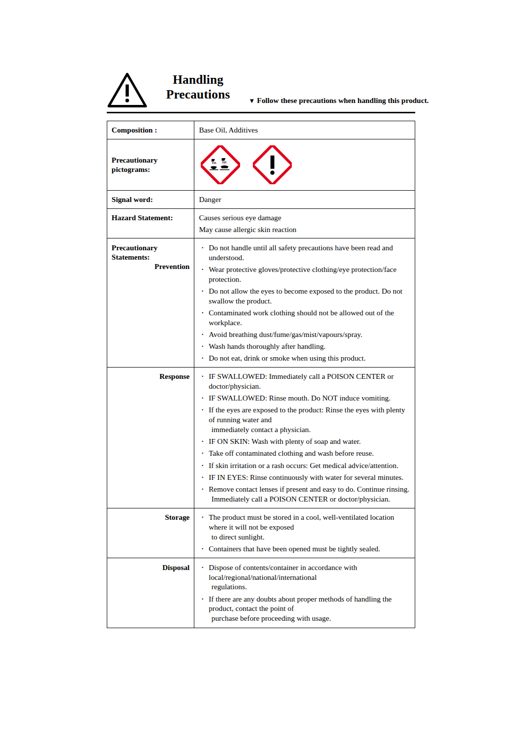Handling
Precautions
▼ Follow these precautions when handling this product.
| Composition : | Base Oil, Additives |
| Precautionary pictograms: | |
| Signal word: | Danger |
| Hazard Statement: | Causes serious eye damage May cause allergic skin reaction |
| Precautionary Statements: Prevention | Do not handle until all safety precautions have been read and understood. Wear protective gloves/protective clothing/eye protection/face protection. Do not allow the eyes to become exposed to the product. Do not swallow the product. Contaminated work clothing should not be allowed out of the workplace. Avoid breathing dust/fume/gas/mist/vapours/spray. Wash hands thoroughly after handling. Do not eat, drink or smoke when using this product. |
| Response | IF SWALLOWED: Immediately call a POISON CENTER or doctor/physician. IF SWALLOWED: Rinse mouth. Do NOT induce vomiting. If the eyes are exposed to the product: Rinse the eyes with plenty of running water and immediately contact a physician. IF ON SKIN: Wash with plenty of soap and water. Take off contaminated clothing and wash before reuse. If skin irritation or a rash occurs: Get medical advice/attention. IF IN EYES: Rinse continuously with water for several minutes. Remove contact lenses if present and easy to do. Continue rinsing. Immediately call a POISON CENTER or doctor/physician. |
| Storage | The product must be stored in a cool, well-ventilated location where it will not be exposed to direct sunlight. Containers that have been opened must be tightly sealed. |
| Disposal | Dispose of contents/container in accordance with local/regional/national/international regulations. If there are any doubts about proper methods of handling the product, contact the point of purchase before proceeding with usage. |